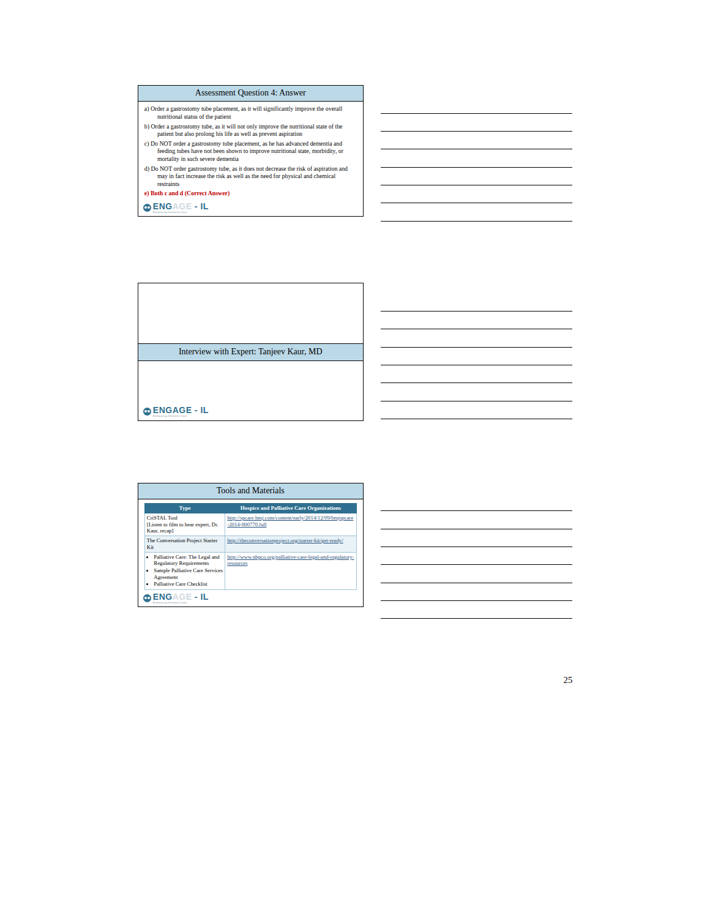Assessment Question 4: Answer
a) Order a gastrostomy tube placement, as it will significantly improve the overall nutritional status of the patient
b) Order a gastrostomy tube, as it will not only improve the nutritional state of the patient but also prolong his life as well as prevent aspiration
c) Do NOT order a gastrostomy tube placement, as he has advanced dementia and feeding tubes have not been shown to improve nutritional state, morbidity, or mortality in such severe dementia
d) Do NOT order gastrostomy tube, as it does not decrease the risk of aspiration and may in fact increase the risk as well as the need for physical and chemical restraints
e) Both c and d (Correct Answer)
ENGAGE - IL Enhancing Geriatric Care
Interview with Expert: Tanjeev Kaur, MD
ENGAGE - IL Enhancing Geriatric Care
Tools and Materials
| Type | Hospice and Palliative Care Organizations |
| --- | --- |
| CriSTAL Tool [Listen to film to hear expert, Dr. Kaur, recap] | http://spcare.bmj.com/content/early/2014/12/09/bmjspcare-2014-000770.full |
| The Conversation Project Starter Kit | http://theconversationproject.org/starter-kit/get-ready/ |
| Palliative Care: The Legal and Regulatory Requirements Sample Palliative Care Services Agreement Palliative Care Checklist | http://www.nhpco.org/palliative-care-legal-and-regulatory-resources |
ENGAGE - IL Enhancing Geriatric Care
25